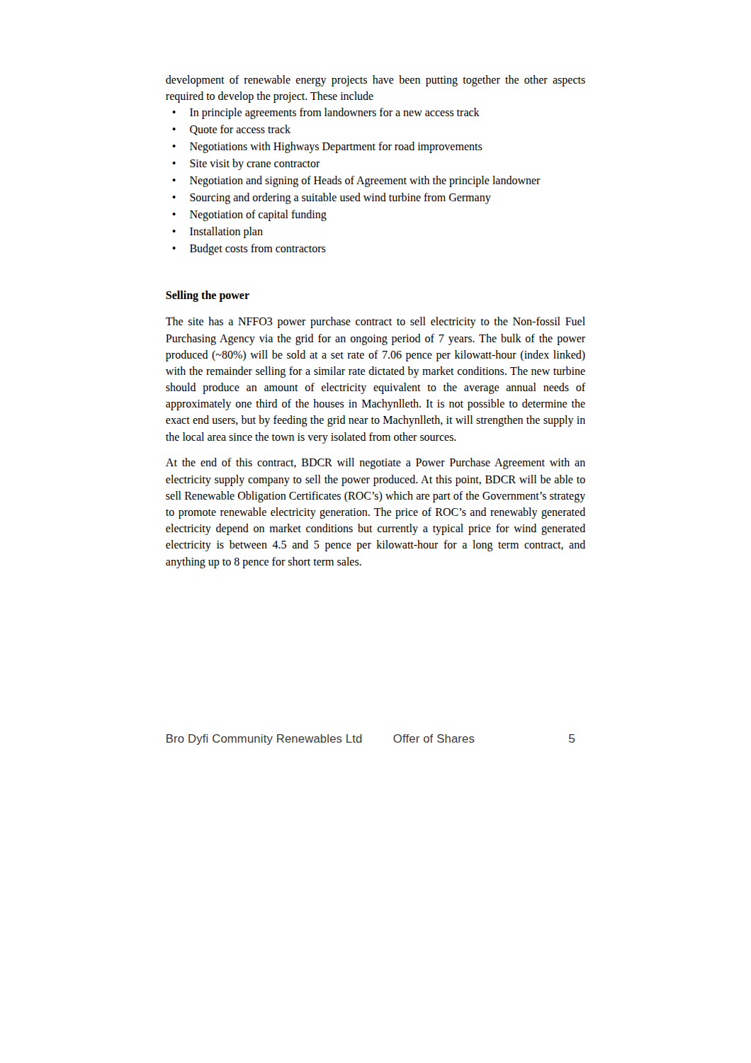development of renewable energy projects have been putting together the other aspects required to develop the project. These include
In principle agreements from landowners for a new access track
Quote for access track
Negotiations with Highways Department for road improvements
Site visit by crane contractor
Negotiation and signing of Heads of Agreement with the principle landowner
Sourcing and ordering a suitable used wind turbine from Germany
Negotiation of capital funding
Installation plan
Budget costs from contractors
Selling the power
The site has a NFFO3 power purchase contract to sell electricity to the Non-fossil Fuel Purchasing Agency via the grid for an ongoing period of 7 years. The bulk of the power produced (~80%) will be sold at a set rate of 7.06 pence per kilowatt-hour (index linked) with the remainder selling for a similar rate dictated by market conditions. The new turbine should produce an amount of electricity equivalent to the average annual needs of approximately one third of the houses in Machynlleth. It is not possible to determine the exact end users, but by feeding the grid near to Machynlleth, it will strengthen the supply in the local area since the town is very isolated from other sources.
At the end of this contract, BDCR will negotiate a Power Purchase Agreement with an electricity supply company to sell the power produced. At this point, BDCR will be able to sell Renewable Obligation Certificates (ROC’s) which are part of the Government’s strategy to promote renewable electricity generation. The price of ROC’s and renewably generated electricity depend on market conditions but currently a typical price for wind generated electricity is between 4.5 and 5 pence per kilowatt-hour for a long term contract, and anything up to 8 pence for short term sales.
Bro Dyfi Community Renewables Ltd Offer of Shares
5